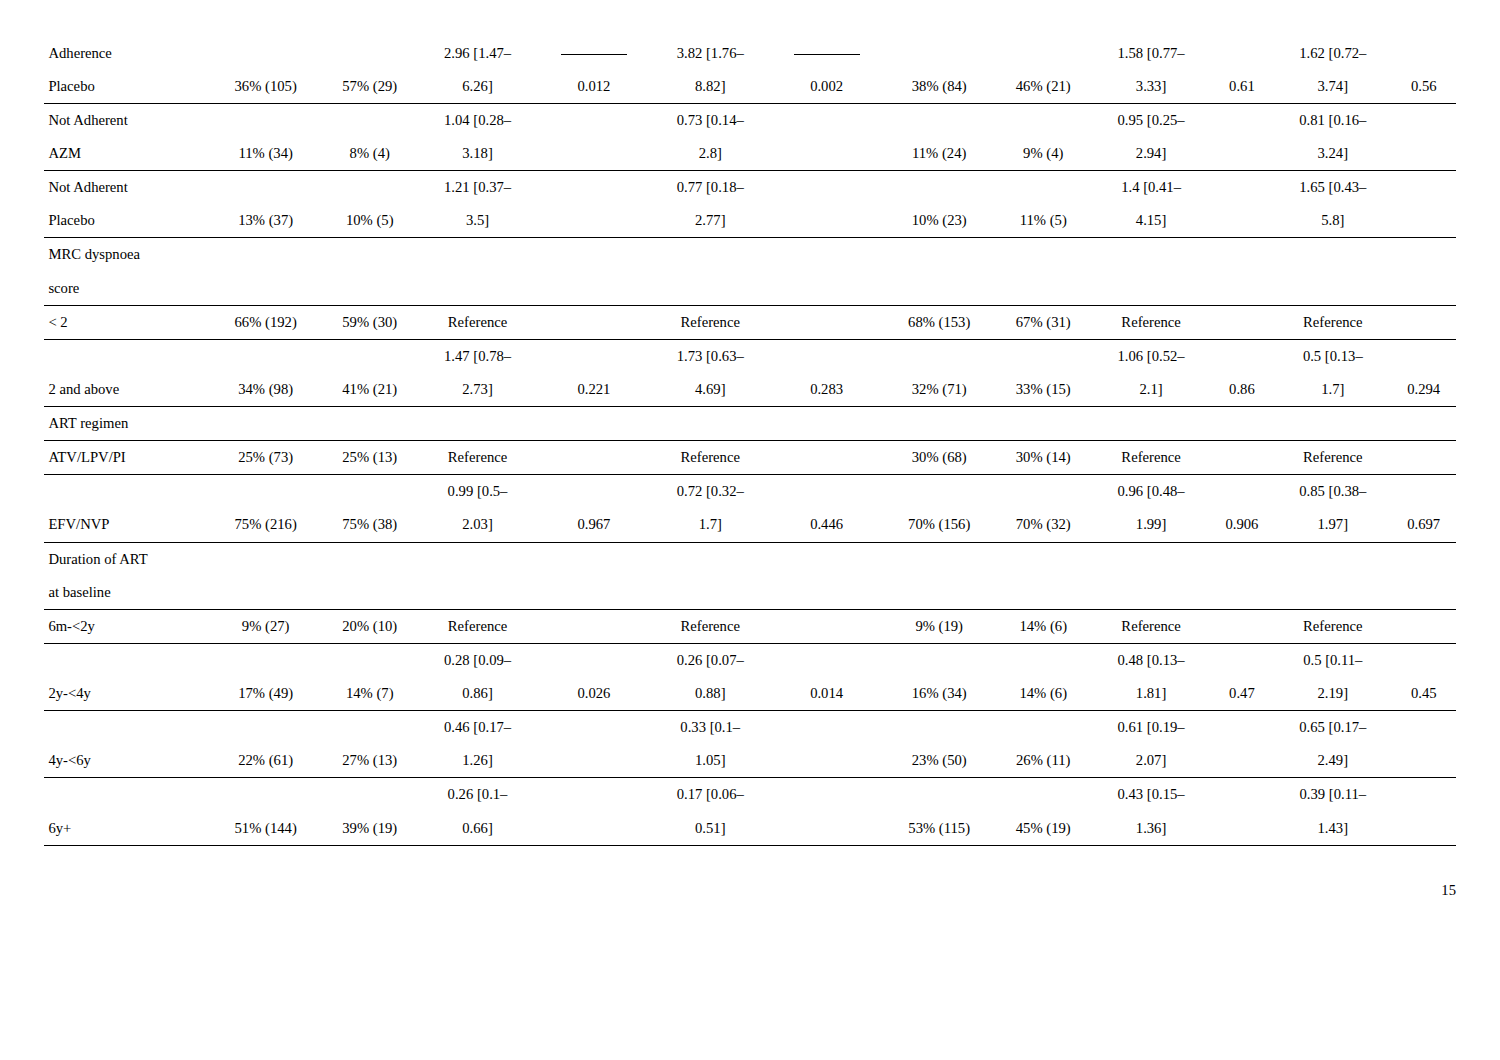| Adherence | | | 2.96 [1.47– | | 3.82 [1.76– | | | | 1.58 [0.77– | | 1.62 [0.72– | |
| Placebo | 36% (105) | 57% (29) | 6.26] | 0.012 | 8.82] | 0.002 | 38% (84) | 46% (21) | 3.33] | 0.61 | 3.74] | 0.56 |
| Not Adherent | | | 1.04 [0.28– | | 0.73 [0.14– | | | | 0.95 [0.25– | | 0.81 [0.16– | |
| AZM | 11% (34) | 8% (4) | 3.18] | | 2.8] | | 11% (24) | 9% (4) | 2.94] | | 3.24] | |
| Not Adherent | | | 1.21 [0.37– | | 0.77 [0.18– | | | | 1.4 [0.41– | | 1.65 [0.43– | |
| Placebo | 13% (37) | 10% (5) | 3.5] | | 2.77] | | 10% (23) | 11% (5) | 4.15] | | 5.8] | |
| MRC dyspnoea | | | | | | | | | | | | |
| score | | | | | | | | | | | | |
| < 2 | 66% (192) | 59% (30) | Reference | | Reference | | 68% (153) | 67% (31) | Reference | | Reference | |
| | | | 1.47 [0.78– | | 1.73 [0.63– | | | | 1.06 [0.52– | | 0.5 [0.13– | |
| 2 and above | 34% (98) | 41% (21) | 2.73] | 0.221 | 4.69] | 0.283 | 32% (71) | 33% (15) | 2.1] | 0.86 | 1.7] | 0.294 |
| ART regimen | | | | | | | | | | | | |
| ATV/LPV/PI | 25% (73) | 25% (13) | Reference | | Reference | | 30% (68) | 30% (14) | Reference | | Reference | |
| | | | 0.99 [0.5– | | 0.72 [0.32– | | | | 0.96 [0.48– | | 0.85 [0.38– | |
| EFV/NVP | 75% (216) | 75% (38) | 2.03] | 0.967 | 1.7] | 0.446 | 70% (156) | 70% (32) | 1.99] | 0.906 | 1.97] | 0.697 |
| Duration of ART | | | | | | | | | | | | |
| at baseline | | | | | | | | | | | | |
| 6m-<2y | 9% (27) | 20% (10) | Reference | | Reference | | 9% (19) | 14% (6) | Reference | | Reference | |
| | | | 0.28 [0.09– | | 0.26 [0.07– | | | | 0.48 [0.13– | | 0.5 [0.11– | |
| 2y-<4y | 17% (49) | 14% (7) | 0.86] | 0.026 | 0.88] | 0.014 | 16% (34) | 14% (6) | 1.81] | 0.47 | 2.19] | 0.45 |
| | | | 0.46 [0.17– | | 0.33 [0.1– | | | | 0.61 [0.19– | | 0.65 [0.17– | |
| 4y-<6y | 22% (61) | 27% (13) | 1.26] | | 1.05] | | 23% (50) | 26% (11) | 2.07] | | 2.49] | |
| | | | 0.26 [0.1– | | 0.17 [0.06– | | | | 0.43 [0.15– | | 0.39 [0.11– | |
| 6y+ | 51% (144) | 39% (19) | 0.66] | | 0.51] | | 53% (115) | 45% (19) | 1.36] | | 1.43] | |
15